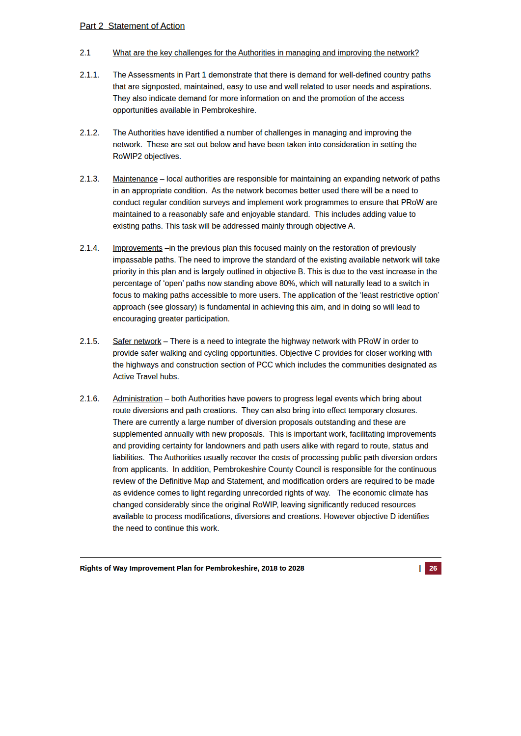Part 2 Statement of Action
2.1
What are the key challenges for the Authorities in managing and improving the network?
2.1.1.
The Assessments in Part 1 demonstrate that there is demand for well-defined country paths that are signposted, maintained, easy to use and well related to user needs and aspirations. They also indicate demand for more information on and the promotion of the access opportunities available in Pembrokeshire.
2.1.2.
The Authorities have identified a number of challenges in managing and improving the network. These are set out below and have been taken into consideration in setting the RoWIP2 objectives.
2.1.3.
Maintenance – local authorities are responsible for maintaining an expanding network of paths in an appropriate condition. As the network becomes better used there will be a need to conduct regular condition surveys and implement work programmes to ensure that PRoW are maintained to a reasonably safe and enjoyable standard. This includes adding value to existing paths. This task will be addressed mainly through objective A.
2.1.4.
Improvements –in the previous plan this focused mainly on the restoration of previously impassable paths. The need to improve the standard of the existing available network will take priority in this plan and is largely outlined in objective B. This is due to the vast increase in the percentage of ‘open’ paths now standing above 80%, which will naturally lead to a switch in focus to making paths accessible to more users. The application of the ‘least restrictive option’ approach (see glossary) is fundamental in achieving this aim, and in doing so will lead to encouraging greater participation.
2.1.5.
Safer network – There is a need to integrate the highway network with PRoW in order to provide safer walking and cycling opportunities. Objective C provides for closer working with the highways and construction section of PCC which includes the communities designated as Active Travel hubs.
2.1.6.
Administration – both Authorities have powers to progress legal events which bring about route diversions and path creations. They can also bring into effect temporary closures. There are currently a large number of diversion proposals outstanding and these are supplemented annually with new proposals. This is important work, facilitating improvements and providing certainty for landowners and path users alike with regard to route, status and liabilities. The Authorities usually recover the costs of processing public path diversion orders from applicants. In addition, Pembrokeshire County Council is responsible for the continuous review of the Definitive Map and Statement, and modification orders are required to be made as evidence comes to light regarding unrecorded rights of way. The economic climate has changed considerably since the original RoWIP, leaving significantly reduced resources available to process modifications, diversions and creations. However objective D identifies the need to continue this work.
Rights of Way Improvement Plan for Pembrokeshire, 2018 to 2028
| 26